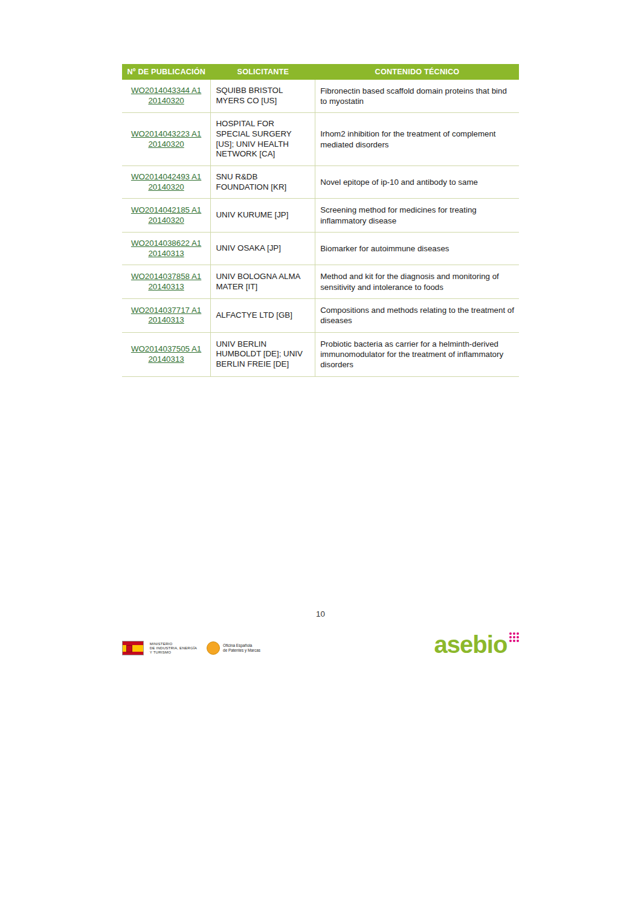| Nº DE PUBLICACIÓN | SOLICITANTE | CONTENIDO TÉCNICO |
| --- | --- | --- |
| WO2014043344 A1 20140320 | SQUIBB BRISTOL MYERS CO [US] | Fibronectin based scaffold domain proteins that bind to myostatin |
| WO2014043223 A1 20140320 | HOSPITAL FOR SPECIAL SURGERY [US]; UNIV HEALTH NETWORK [CA] | Irhom2 inhibition for the treatment of complement mediated disorders |
| WO2014042493 A1 20140320 | SNU R&DB FOUNDATION [KR] | Novel epitope of ip-10 and antibody to same |
| WO2014042185 A1 20140320 | UNIV KURUME [JP] | Screening method for medicines for treating inflammatory disease |
| WO2014038622 A1 20140313 | UNIV OSAKA [JP] | Biomarker for autoimmune diseases |
| WO2014037858 A1 20140313 | UNIV BOLOGNA ALMA MATER [IT] | Method and kit for the diagnosis and monitoring of sensitivity and intolerance to foods |
| WO2014037717 A1 20140313 | ALFACTYE LTD [GB] | Compositions and methods relating to the treatment of diseases |
| WO2014037505 A1 20140313 | UNIV BERLIN HUMBOLDT [DE]; UNIV BERLIN FREIE [DE] | Probiotic bacteria as carrier for a helminth-derived immunomodulator for the treatment of inflammatory disorders |
10
MINISTERIO
DE INDUSTRIA, ENERGÍA
Y TURISMO
Oficina Española
de Patentes y Marcas
asebio